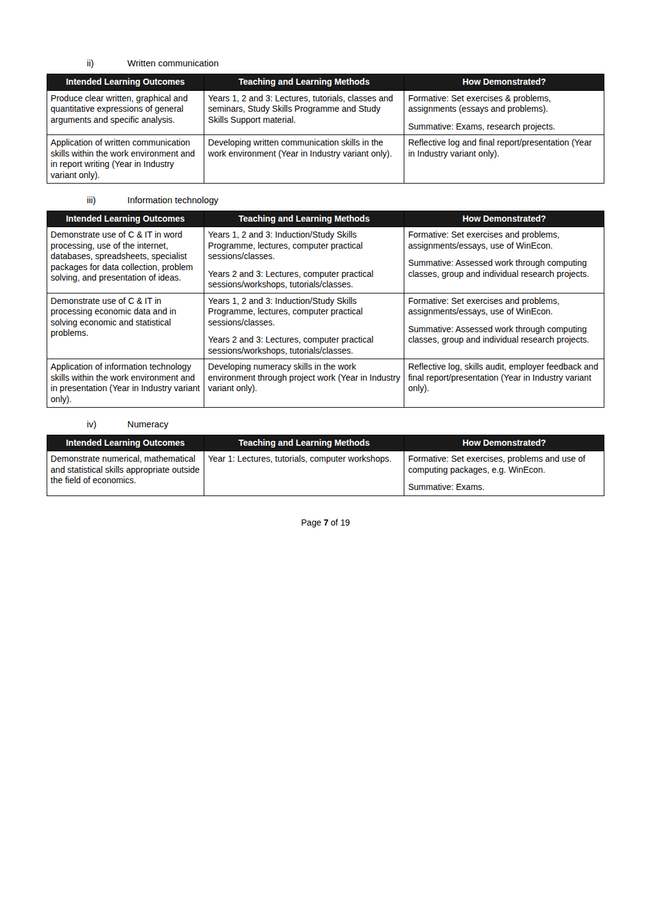ii) Written communication
| Intended Learning Outcomes | Teaching and Learning Methods | How Demonstrated? |
| --- | --- | --- |
| Produce clear written, graphical and quantitative expressions of general arguments and specific analysis. | Years 1, 2 and 3: Lectures, tutorials, classes and seminars, Study Skills Programme and Study Skills Support material. | Formative: Set exercises & problems, assignments (essays and problems). Summative: Exams, research projects. |
| Application of written communication skills within the work environment and in report writing (Year in Industry variant only). | Developing written communication skills in the work environment (Year in Industry variant only). | Reflective log and final report/presentation (Year in Industry variant only). |
iii) Information technology
| Intended Learning Outcomes | Teaching and Learning Methods | How Demonstrated? |
| --- | --- | --- |
| Demonstrate use of C & IT in word processing, use of the internet, databases, spreadsheets, specialist packages for data collection, problem solving, and presentation of ideas. | Years 1, 2 and 3: Induction/Study Skills Programme, lectures, computer practical sessions/classes. Years 2 and 3: Lectures, computer practical sessions/workshops, tutorials/classes. | Formative: Set exercises and problems, assignments/essays, use of WinEcon. Summative: Assessed work through computing classes, group and individual research projects. |
| Demonstrate use of C & IT in processing economic data and in solving economic and statistical problems. | Years 1, 2 and 3: Induction/Study Skills Programme, lectures, computer practical sessions/classes. Years 2 and 3: Lectures, computer practical sessions/workshops, tutorials/classes. | Formative: Set exercises and problems, assignments/essays, use of WinEcon. Summative: Assessed work through computing classes, group and individual research projects. |
| Application of information technology skills within the work environment and in presentation (Year in Industry variant only). | Developing numeracy skills in the work environment through project work (Year in Industry variant only). | Reflective log, skills audit, employer feedback and final report/presentation (Year in Industry variant only). |
iv) Numeracy
| Intended Learning Outcomes | Teaching and Learning Methods | How Demonstrated? |
| --- | --- | --- |
| Demonstrate numerical, mathematical and statistical skills appropriate outside the field of economics. | Year 1: Lectures, tutorials, computer workshops. | Formative: Set exercises, problems and use of computing packages, e.g. WinEcon. Summative: Exams. |
Page 7 of 19